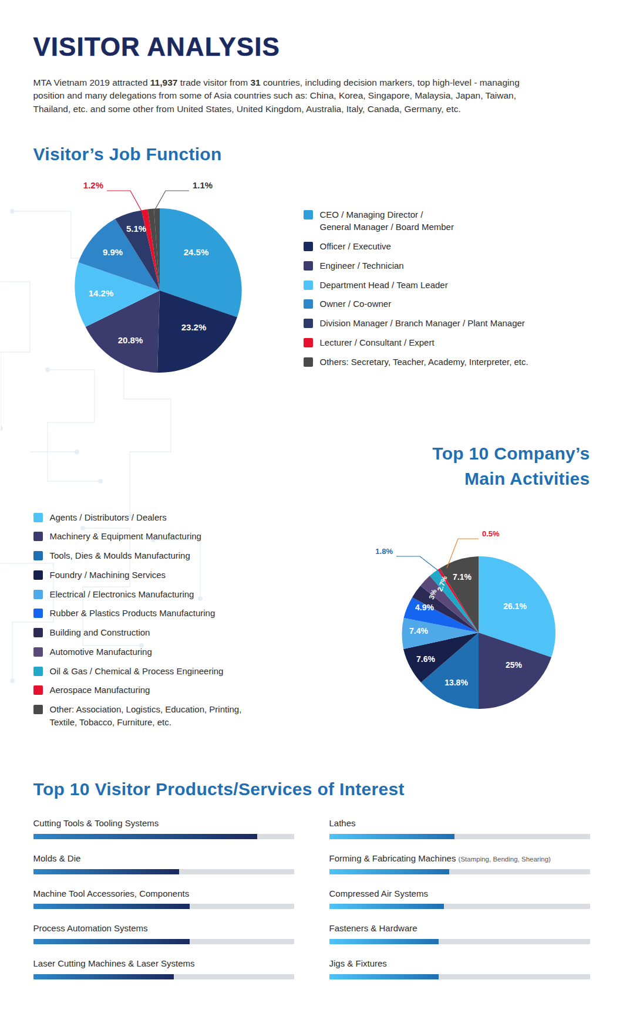Visitor Analysis
MTA Vietnam 2019 attracted 11,937 trade visitor from 31 countries, including decision markers, top high-level - managing position and many delegations from some of Asia countries such as: China, Korea, Singapore, Malaysia, Japan, Taiwan, Thailand, etc. and some other from United States, United Kingdom, Australia, Italy, Canada, Germany, etc.
Visitor’s Job Function
24.5% 23.2% 20.8% 14.2% 9.9% 5.1% 1.2% 1.1%
CEO / Managing Director /
General Manager / Board Member
Officer / Executive
Engineer / Technician
Department Head / Team Leader
Owner / Co-owner
Division Manager / Branch Manager / Plant Manager
Lecturer / Consultant / Expert
Others: Secretary, Teacher, Academy, Interpreter, etc.
Agents / Distributors / Dealers
Machinery & Equipment Manufacturing
Tools, Dies & Moulds Manufacturing
Foundry / Machining Services
Electrical / Electronics Manufacturing
Rubber & Plastics Products Manufacturing
Building and Construction
Automotive Manufacturing
Oil & Gas / Chemical & Process Engineering
Aerospace Manufacturing
Other: Association, Logistics, Education, Printing,
Textile, Tobacco, Furniture, etc.
Top 10 Company’s
Main Activities
26.1% 25% 13.8% 7.6% 7.4% 4.9% 3% 2.7% 7.1% 1.8% 0.5%
Top 10 Visitor Products/Services of Interest
Cutting Tools & Tooling Systems
Lathes
Molds & Die
Forming & Fabricating Machines (Stamping, Bending, Shearing)
Machine Tool Accessories, Components
Compressed Air Systems
Process Automation Systems
Fasteners & Hardware
Laser Cutting Machines & Laser Systems
Jigs & Fixtures